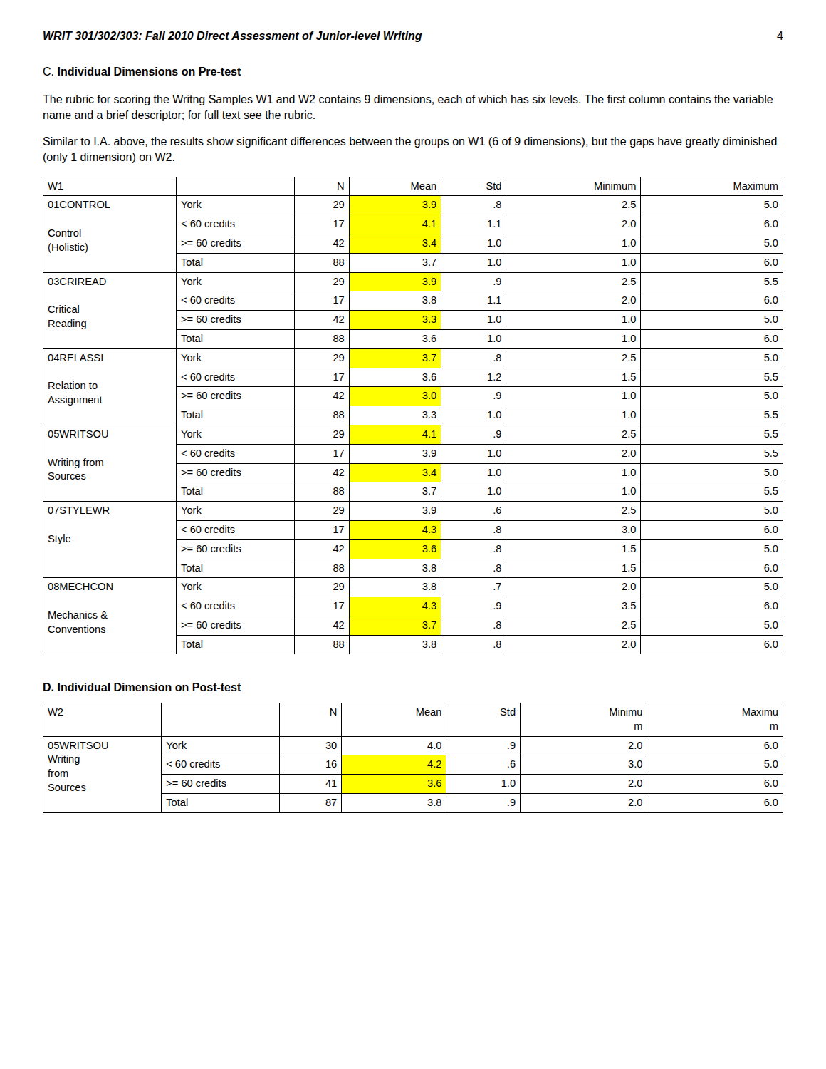WRIT 301/302/303: Fall 2010 Direct Assessment of Junior-level Writing
4
C. Individual Dimensions on Pre-test
The rubric for scoring the Writng Samples W1 and W2 contains 9 dimensions, each of which has six levels. The first column contains the variable name and a brief descriptor; for full text see the rubric.
Similar to I.A. above, the results show significant differences between the groups on W1 (6 of 9 dimensions), but the gaps have greatly diminished (only 1 dimension) on W2.
| W1 | | N | Mean | Std | Minimum | Maximum |
| 01CONTROL Control (Holistic) | York | 29 | 3.9 | .8 | 2.5 | 5.0 |
| < 60 credits | 17 | 4.1 | 1.1 | 2.0 | 6.0 |
| >= 60 credits | 42 | 3.4 | 1.0 | 1.0 | 5.0 |
| Total | 88 | 3.7 | 1.0 | 1.0 | 6.0 |
| 03CRIREAD Critical Reading | York | 29 | 3.9 | .9 | 2.5 | 5.5 |
| < 60 credits | 17 | 3.8 | 1.1 | 2.0 | 6.0 |
| >= 60 credits | 42 | 3.3 | 1.0 | 1.0 | 5.0 |
| Total | 88 | 3.6 | 1.0 | 1.0 | 6.0 |
| 04RELASSI Relation to Assignment | York | 29 | 3.7 | .8 | 2.5 | 5.0 |
| < 60 credits | 17 | 3.6 | 1.2 | 1.5 | 5.5 |
| >= 60 credits | 42 | 3.0 | .9 | 1.0 | 5.0 |
| Total | 88 | 3.3 | 1.0 | 1.0 | 5.5 |
| 05WRITSOU Writing from Sources | York | 29 | 4.1 | .9 | 2.5 | 5.5 |
| < 60 credits | 17 | 3.9 | 1.0 | 2.0 | 5.5 |
| >= 60 credits | 42 | 3.4 | 1.0 | 1.0 | 5.0 |
| Total | 88 | 3.7 | 1.0 | 1.0 | 5.5 |
| 07STYLEWR Style | York | 29 | 3.9 | .6 | 2.5 | 5.0 |
| < 60 credits | 17 | 4.3 | .8 | 3.0 | 6.0 |
| >= 60 credits | 42 | 3.6 | .8 | 1.5 | 5.0 |
| Total | 88 | 3.8 | .8 | 1.5 | 6.0 |
| 08MECHCON Mechanics & Conventions | York | 29 | 3.8 | .7 | 2.0 | 5.0 |
| < 60 credits | 17 | 4.3 | .9 | 3.5 | 6.0 |
| >= 60 credits | 42 | 3.7 | .8 | 2.5 | 5.0 |
| Total | 88 | 3.8 | .8 | 2.0 | 6.0 |
D. Individual Dimension on Post-test
| W2 | | N | Mean | Std | Minimu m | Maximu m |
| 05WRITSOU Writing from Sources | York | 30 | 4.0 | .9 | 2.0 | 6.0 |
| < 60 credits | 16 | 4.2 | .6 | 3.0 | 5.0 |
| >= 60 credits | 41 | 3.6 | 1.0 | 2.0 | 6.0 |
| Total | 87 | 3.8 | .9 | 2.0 | 6.0 |